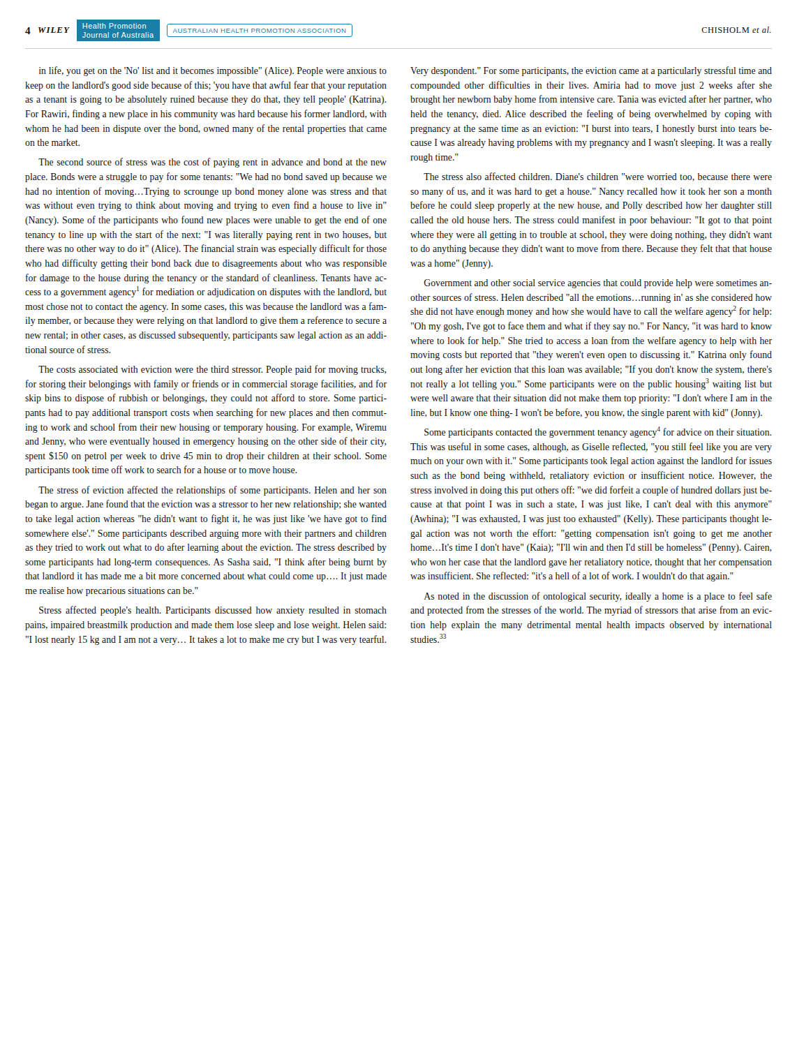4 WILEY Health Promotion
Journal of Australia AUSTRALIAN HEALTH PROMOTION ASSOCIATION
CHISHOLM et al.
in life, you get on the 'No' list and it becomes impossible" (Alice). People were anxious to keep on the landlord's good side because of this; 'you have that awful fear that your reputation as a tenant is going to be absolutely ruined because they do that, they tell people' (Katrina). For Rawiri, finding a new place in his community was hard because his former landlord, with whom he had been in dispute over the bond, owned many of the rental properties that came on the market.
The second source of stress was the cost of paying rent in advance and bond at the new place. Bonds were a struggle to pay for some tenants: "We had no bond saved up because we had no intention of moving…Trying to scrounge up bond money alone was stress and that was without even trying to think about moving and trying to even find a house to live in" (Nancy). Some of the participants who found new places were unable to get the end of one tenancy to line up with the start of the next: "I was literally paying rent in two houses, but there was no other way to do it" (Alice). The financial strain was especially difficult for those who had difficulty getting their bond back due to disagreements about who was responsible for damage to the house during the tenancy or the standard of cleanliness. Tenants have access to a government agency1 for mediation or adjudication on disputes with the landlord, but most chose not to contact the agency. In some cases, this was because the landlord was a family member, or because they were relying on that landlord to give them a reference to secure a new rental; in other cases, as discussed subsequently, participants saw legal action as an additional source of stress.
The costs associated with eviction were the third stressor. People paid for moving trucks, for storing their belongings with family or friends or in commercial storage facilities, and for skip bins to dispose of rubbish or belongings, they could not afford to store. Some participants had to pay additional transport costs when searching for new places and then commuting to work and school from their new housing or temporary housing. For example, Wiremu and Jenny, who were eventually housed in emergency housing on the other side of their city, spent $150 on petrol per week to drive 45 min to drop their children at their school. Some participants took time off work to search for a house or to move house.
The stress of eviction affected the relationships of some participants. Helen and her son began to argue. Jane found that the eviction was a stressor to her new relationship; she wanted to take legal action whereas "he didn't want to fight it, he was just like 'we have got to find somewhere else'." Some participants described arguing more with their partners and children as they tried to work out what to do after learning about the eviction. The stress described by some participants had long-term consequences. As Sasha said, "I think after being burnt by that landlord it has made me a bit more concerned about what could come up…. It just made me realise how precarious situations can be."
Stress affected people's health. Participants discussed how anxiety resulted in stomach pains, impaired breastmilk production and made them lose sleep and lose weight. Helen said: "I lost nearly 15 kg and I am not a very… It takes a lot to make me cry but I was very tearful. Very despondent." For some participants, the eviction came at a particularly stressful time and compounded other difficulties in their lives. Amiria had to move just 2 weeks after she brought her newborn baby home from intensive care. Tania was evicted after her partner, who held the tenancy, died. Alice described the feeling of being overwhelmed by coping with pregnancy at the same time as an eviction: "I burst into tears, I honestly burst into tears because I was already having problems with my pregnancy and I wasn't sleeping. It was a really rough time."
The stress also affected children. Diane's children "were worried too, because there were so many of us, and it was hard to get a house." Nancy recalled how it took her son a month before he could sleep properly at the new house, and Polly described how her daughter still called the old house hers. The stress could manifest in poor behaviour: "It got to that point where they were all getting in to trouble at school, they were doing nothing, they didn't want to do anything because they didn't want to move from there. Because they felt that that house was a home" (Jenny).
Government and other social service agencies that could provide help were sometimes another sources of stress. Helen described "all the emotions…running in' as she considered how she did not have enough money and how she would have to call the welfare agency2 for help: "Oh my gosh, I've got to face them and what if they say no." For Nancy, "it was hard to know where to look for help." She tried to access a loan from the welfare agency to help with her moving costs but reported that "they weren't even open to discussing it." Katrina only found out long after her eviction that this loan was available; "If you don't know the system, there's not really a lot telling you." Some participants were on the public housing3 waiting list but were well aware that their situation did not make them top priority: "I don't where I am in the line, but I know one thing- I won't be before, you know, the single parent with kid" (Jonny).
Some participants contacted the government tenancy agency4 for advice on their situation. This was useful in some cases, although, as Giselle reflected, "you still feel like you are very much on your own with it." Some participants took legal action against the landlord for issues such as the bond being withheld, retaliatory eviction or insufficient notice. However, the stress involved in doing this put others off: "we did forfeit a couple of hundred dollars just because at that point I was in such a state, I was just like, I can't deal with this anymore" (Awhina); "I was exhausted, I was just too exhausted" (Kelly). These participants thought legal action was not worth the effort: "getting compensation isn't going to get me another home…It's time I don't have" (Kaia); "I'll win and then I'd still be homeless" (Penny). Cairen, who won her case that the landlord gave her retaliatory notice, thought that her compensation was insufficient. She reflected: "it's a hell of a lot of work. I wouldn't do that again."
As noted in the discussion of ontological security, ideally a home is a place to feel safe and protected from the stresses of the world. The myriad of stressors that arise from an eviction help explain the many detrimental mental health impacts observed by international studies.33